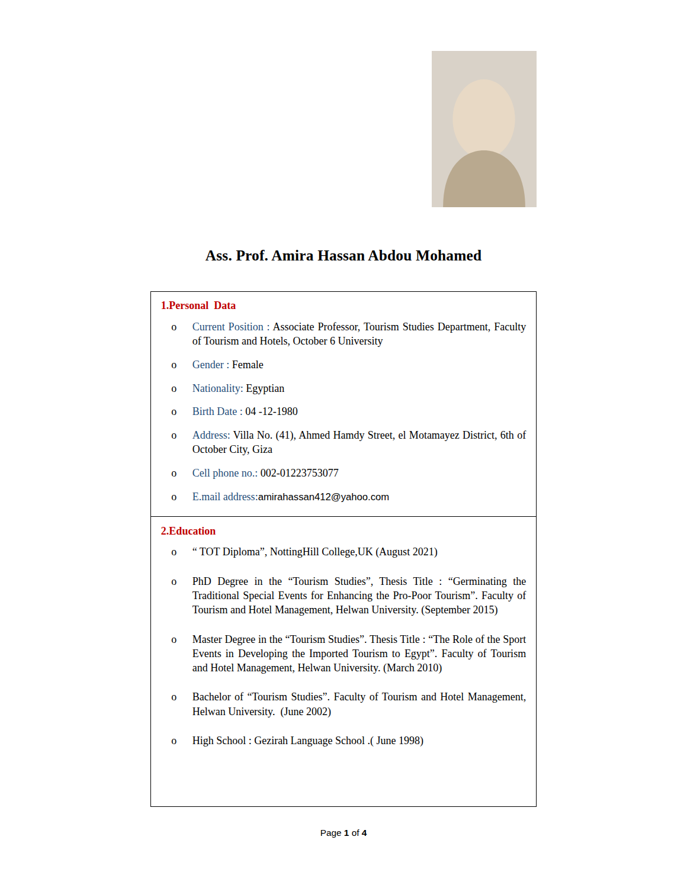Ass. Prof. Amira Hassan Abdou Mohamed
| 1.Personal Data Current Position : Associate Professor, Tourism Studies Department, Faculty of Tourism and Hotels, October 6 University Gender : Female Nationality: Egyptian Birth Date : 04 -12-1980 Address: Villa No. (41), Ahmed Hamdy Street, el Motamayez District, 6th of October City, Giza Cell phone no.: 002-01223753077 E.mail address: amirahassan412@yahoo.com |
| 2.Education “ TOT Diploma”, NottingHill College,UK (August 2021) PhD Degree in the “Tourism Studies”, Thesis Title : “Germinating the Traditional Special Events for Enhancing the Pro-Poor Tourism”. Faculty of Tourism and Hotel Management, Helwan University. (September 2015) Master Degree in the “Tourism Studies”. Thesis Title : “The Role of the Sport Events in Developing the Imported Tourism to Egypt”. Faculty of Tourism and Hotel Management, Helwan University. (March 2010) Bachelor of “Tourism Studies”. Faculty of Tourism and Hotel Management, Helwan University. (June 2002) High School : Gezirah Language School .( June 1998) |
Page 1 of 4